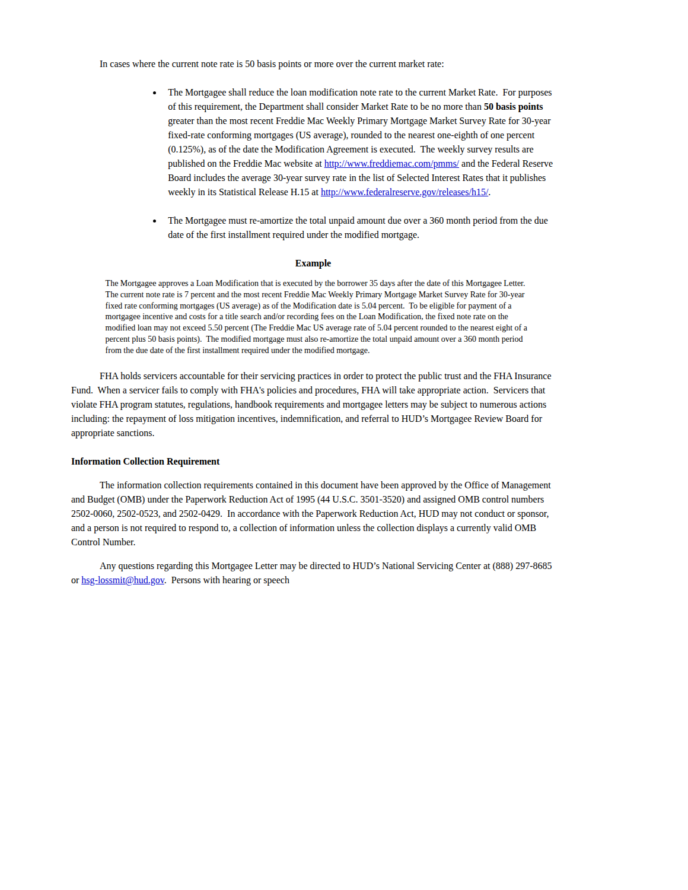In cases where the current note rate is 50 basis points or more over the current market rate:
The Mortgagee shall reduce the loan modification note rate to the current Market Rate. For purposes of this requirement, the Department shall consider Market Rate to be no more than 50 basis points greater than the most recent Freddie Mac Weekly Primary Mortgage Market Survey Rate for 30-year fixed-rate conforming mortgages (US average), rounded to the nearest one-eighth of one percent (0.125%), as of the date the Modification Agreement is executed. The weekly survey results are published on the Freddie Mac website at http://www.freddiemac.com/pmms/ and the Federal Reserve Board includes the average 30-year survey rate in the list of Selected Interest Rates that it publishes weekly in its Statistical Release H.15 at http://www.federalreserve.gov/releases/h15/.
The Mortgagee must re-amortize the total unpaid amount due over a 360 month period from the due date of the first installment required under the modified mortgage.
Example
The Mortgagee approves a Loan Modification that is executed by the borrower 35 days after the date of this Mortgagee Letter. The current note rate is 7 percent and the most recent Freddie Mac Weekly Primary Mortgage Market Survey Rate for 30-year fixed rate conforming mortgages (US average) as of the Modification date is 5.04 percent. To be eligible for payment of a mortgagee incentive and costs for a title search and/or recording fees on the Loan Modification, the fixed note rate on the modified loan may not exceed 5.50 percent (The Freddie Mac US average rate of 5.04 percent rounded to the nearest eight of a percent plus 50 basis points). The modified mortgage must also re-amortize the total unpaid amount over a 360 month period from the due date of the first installment required under the modified mortgage.
FHA holds servicers accountable for their servicing practices in order to protect the public trust and the FHA Insurance Fund. When a servicer fails to comply with FHA's policies and procedures, FHA will take appropriate action. Servicers that violate FHA program statutes, regulations, handbook requirements and mortgagee letters may be subject to numerous actions including: the repayment of loss mitigation incentives, indemnification, and referral to HUD’s Mortgagee Review Board for appropriate sanctions.
Information Collection Requirement
The information collection requirements contained in this document have been approved by the Office of Management and Budget (OMB) under the Paperwork Reduction Act of 1995 (44 U.S.C. 3501-3520) and assigned OMB control numbers 2502-0060, 2502-0523, and 2502-0429. In accordance with the Paperwork Reduction Act, HUD may not conduct or sponsor, and a person is not required to respond to, a collection of information unless the collection displays a currently valid OMB Control Number.
Any questions regarding this Mortgagee Letter may be directed to HUD’s National Servicing Center at (888) 297-8685 or hsg-lossmit@hud.gov. Persons with hearing or speech